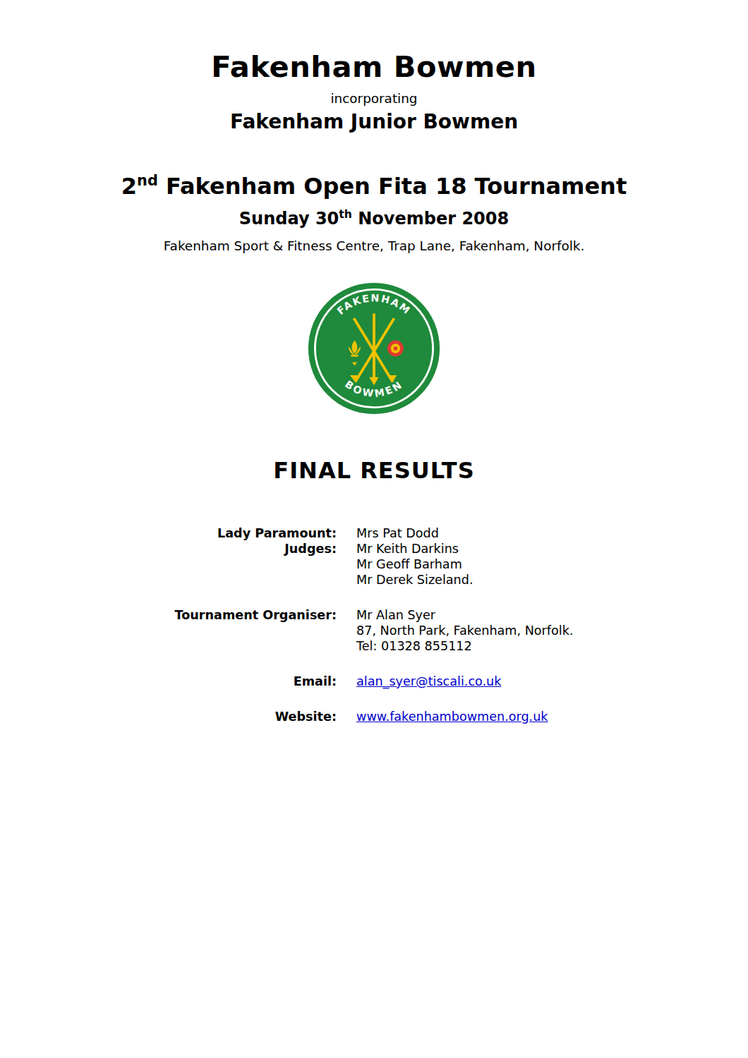Fakenham Bowmen
incorporating
Fakenham Junior Bowmen
2nd Fakenham Open Fita 18 Tournament
Sunday 30th November 2008
Fakenham Sport & Fitness Centre, Trap Lane, Fakenham, Norfolk.
FAKENHAM BOWMEN
FINAL RESULTS
| Lady Paramount: | Mrs Pat Dodd |
| Judges: | Mr Keith Darkins |
| | Mr Geoff Barham |
| | Mr Derek Sizeland. |
| Tournament Organiser: | Mr Alan Syer |
| | 87, North Park, Fakenham, Norfolk. |
| | Tel: 01328 855112 |
| Email: | alan_syer@tiscali.co.uk |
| Website: | www.fakenhambowmen.org.uk |